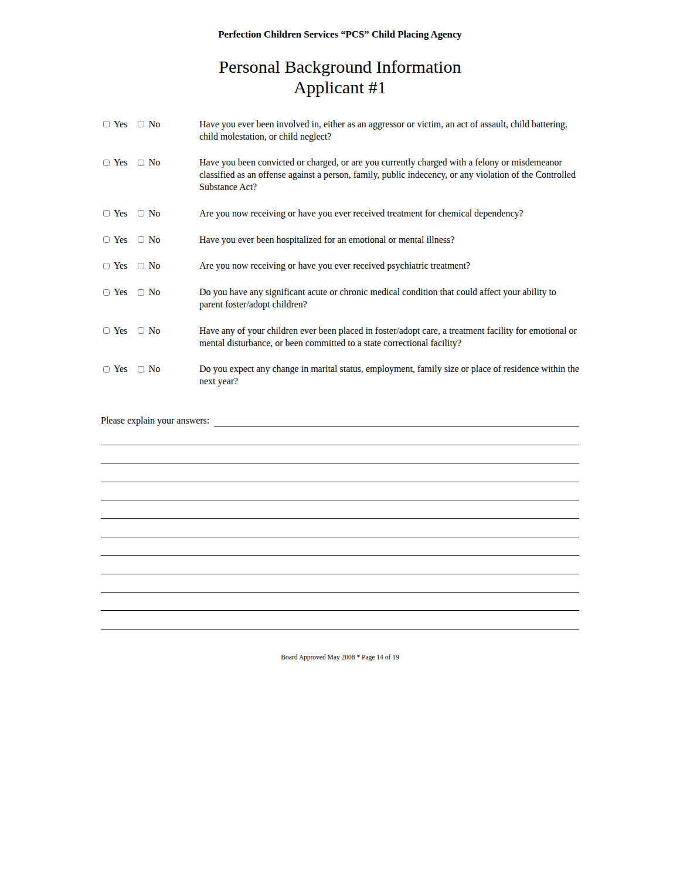Perfection Children Services “PCS” Child Placing Agency
Personal Background InformationApplicant #1
Yes No
Have you ever been involved in, either as an aggressor or victim, an act of assault, child battering, child molestation, or child neglect?
Yes No
Have you been convicted or charged, or are you currently charged with a felony or misdemeanor classified as an offense against a person, family, public indecency, or any violation of the Controlled Substance Act?
Yes No
Are you now receiving or have you ever received treatment for chemical dependency?
Yes No
Have you ever been hospitalized for an emotional or mental illness?
Yes No
Are you now receiving or have you ever received psychiatric treatment?
Yes No
Do you have any significant acute or chronic medical condition that could affect your ability to parent foster/adopt children?
Yes No
Have any of your children ever been placed in foster/adopt care, a treatment facility for emotional or mental disturbance, or been committed to a state correctional facility?
Yes No
Do you expect any change in marital status, employment, family size or place of residence within the next year?
Please explain your answers:
Board Approved May 2008 * Page 14 of 19